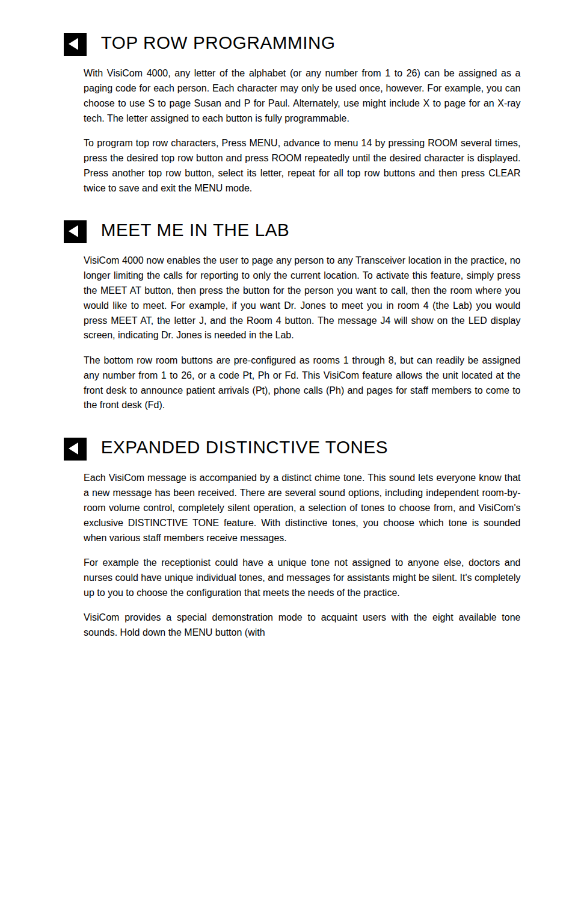TOP ROW PROGRAMMING
With VisiCom 4000, any letter of the alphabet (or any number from 1 to 26) can be assigned as a paging code for each person. Each character may only be used once, however. For example, you can choose to use S to page Susan and P for Paul. Alternately, use might include X to page for an X-ray tech. The letter assigned to each button is fully programmable.
To program top row characters, Press MENU, advance to menu 14 by pressing ROOM several times, press the desired top row button and press ROOM repeatedly until the desired character is displayed. Press another top row button, select its letter, repeat for all top row buttons and then press CLEAR twice to save and exit the MENU mode.
MEET ME IN THE LAB
VisiCom 4000 now enables the user to page any person to any Transceiver location in the practice, no longer limiting the calls for reporting to only the current location. To activate this feature, simply press the MEET AT button, then press the button for the person you want to call, then the room where you would like to meet. For example, if you want Dr. Jones to meet you in room 4 (the Lab) you would press MEET AT, the letter J, and the Room 4 button. The message J4 will show on the LED display screen, indicating Dr. Jones is needed in the Lab.
The bottom row room buttons are pre-configured as rooms 1 through 8, but can readily be assigned any number from 1 to 26, or a code Pt, Ph or Fd. This VisiCom feature allows the unit located at the front desk to announce patient arrivals (Pt), phone calls (Ph) and pages for staff members to come to the front desk (Fd).
EXPANDED DISTINCTIVE TONES
Each VisiCom message is accompanied by a distinct chime tone. This sound lets everyone know that a new message has been received. There are several sound options, including independent room-by-room volume control, completely silent operation, a selection of tones to choose from, and VisiCom's exclusive DISTINCTIVE TONE feature. With distinctive tones, you choose which tone is sounded when various staff members receive messages.
For example the receptionist could have a unique tone not assigned to anyone else, doctors and nurses could have unique individual tones, and messages for assistants might be silent. It's completely up to you to choose the configuration that meets the needs of the practice.
VisiCom provides a special demonstration mode to acquaint users with the eight available tone sounds. Hold down the MENU button (with